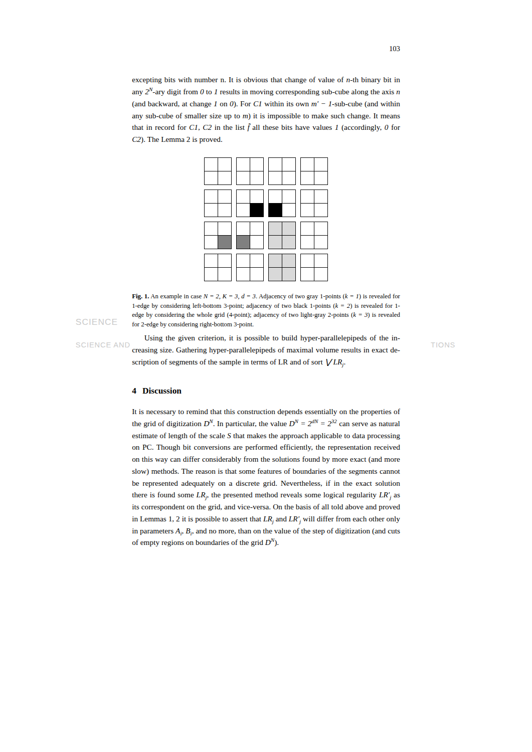103
excepting bits with number n. It is obvious that change of value of n-th binary bit in any 2N-ary digit from 0 to 1 results in moving corresponding sub-cube along the axis n (and backward, at change 1 on 0). For C1 within its own m′ − 1-sub-cube (and within any sub-cube of smaller size up to m) it is impossible to make such change. It means that in record for C1, C2 in the list f̂ all these bits have values 1 (accordingly, 0 for C2). The Lemma 2 is proved.
Fig. 1. An example in case N = 2, K = 3, d = 3. Adjacency of two gray 1-points (k = 1) is revealed for 1-edge by considering left-bottom 3-point; adjacency of two black 1-points (k = 2) is revealed for 1-edge by considering the whole grid (4-point); adjacency of two light-gray 2-points (k = 3) is revealed for 2-edge by considering right-bottom 3-point.
Using the given criterion, it is possible to build hyper-parallelepipeds of the increasing size. Gathering hyper-parallelepipeds of maximal volume results in exact description of segments of the sample in terms of LR and of sort ⋁ LRj.
4 Discussion
It is necessary to remind that this construction depends essentially on the properties of the grid of digitization DN. In particular, the value DN = 2dN = 232 can serve as natural estimate of length of the scale S that makes the approach applicable to data processing on PC. Though bit conversions are performed efficiently, the representation received on this way can differ considerably from the solutions found by more exact (and more slow) methods. The reason is that some features of boundaries of the segments cannot be represented adequately on a discrete grid. Nevertheless, if in the exact solution there is found some LRj, the presented method reveals some logical regularity LR′j as its correspondent on the grid, and vice-versa. On the basis of all told above and proved in Lemmas 1, 2 it is possible to assert that LRj and LR′j will differ from each other only in parameters Ai, Bi, and no more, than on the value of the step of digitization (and cuts of empty regions on boundaries of the grid DN).
SCIENCE
SCIENCE AND
TIONS